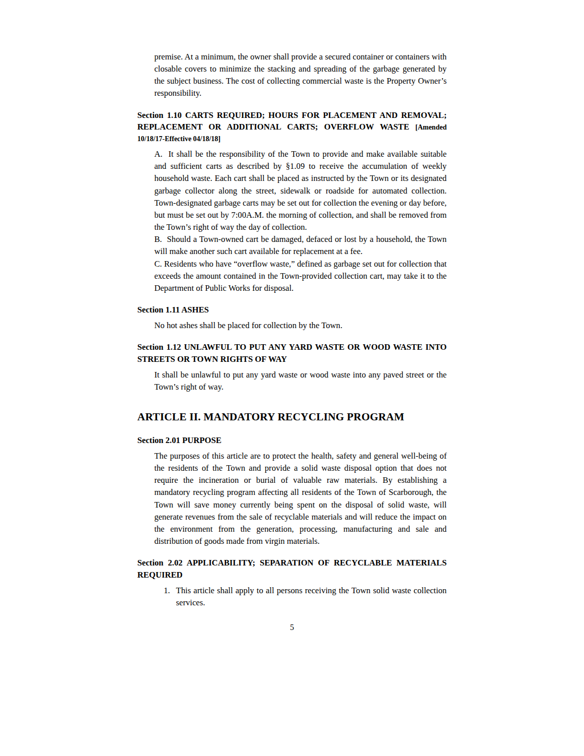premise. At a minimum, the owner shall provide a secured container or containers with closable covers to minimize the stacking and spreading of the garbage generated by the subject business. The cost of collecting commercial waste is the Property Owner’s responsibility.
Section 1.10 CARTS REQUIRED; HOURS FOR PLACEMENT AND REMOVAL; REPLACEMENT OR ADDITIONAL CARTS; OVERFLOW WASTE [Amended 10/18/17-Effective 04/18/18]
A. It shall be the responsibility of the Town to provide and make available suitable and sufficient carts as described by §1.09 to receive the accumulation of weekly household waste. Each cart shall be placed as instructed by the Town or its designated garbage collector along the street, sidewalk or roadside for automated collection. Town-designated garbage carts may be set out for collection the evening or day before, but must be set out by 7:00A.M. the morning of collection, and shall be removed from the Town’s right of way the day of collection.
B. Should a Town-owned cart be damaged, defaced or lost by a household, the Town will make another such cart available for replacement at a fee.
C. Residents who have “overflow waste,” defined as garbage set out for collection that exceeds the amount contained in the Town-provided collection cart, may take it to the Department of Public Works for disposal.
Section 1.11 ASHES
No hot ashes shall be placed for collection by the Town.
Section 1.12 UNLAWFUL TO PUT ANY YARD WASTE OR WOOD WASTE INTO STREETS OR TOWN RIGHTS OF WAY
It shall be unlawful to put any yard waste or wood waste into any paved street or the Town’s right of way.
ARTICLE II. MANDATORY RECYCLING PROGRAM
Section 2.01 PURPOSE
The purposes of this article are to protect the health, safety and general well-being of the residents of the Town and provide a solid waste disposal option that does not require the incineration or burial of valuable raw materials. By establishing a mandatory recycling program affecting all residents of the Town of Scarborough, the Town will save money currently being spent on the disposal of solid waste, will generate revenues from the sale of recyclable materials and will reduce the impact on the environment from the generation, processing, manufacturing and sale and distribution of goods made from virgin materials.
Section 2.02 APPLICABILITY; SEPARATION OF RECYCLABLE MATERIALS REQUIRED
This article shall apply to all persons receiving the Town solid waste collection services.
5